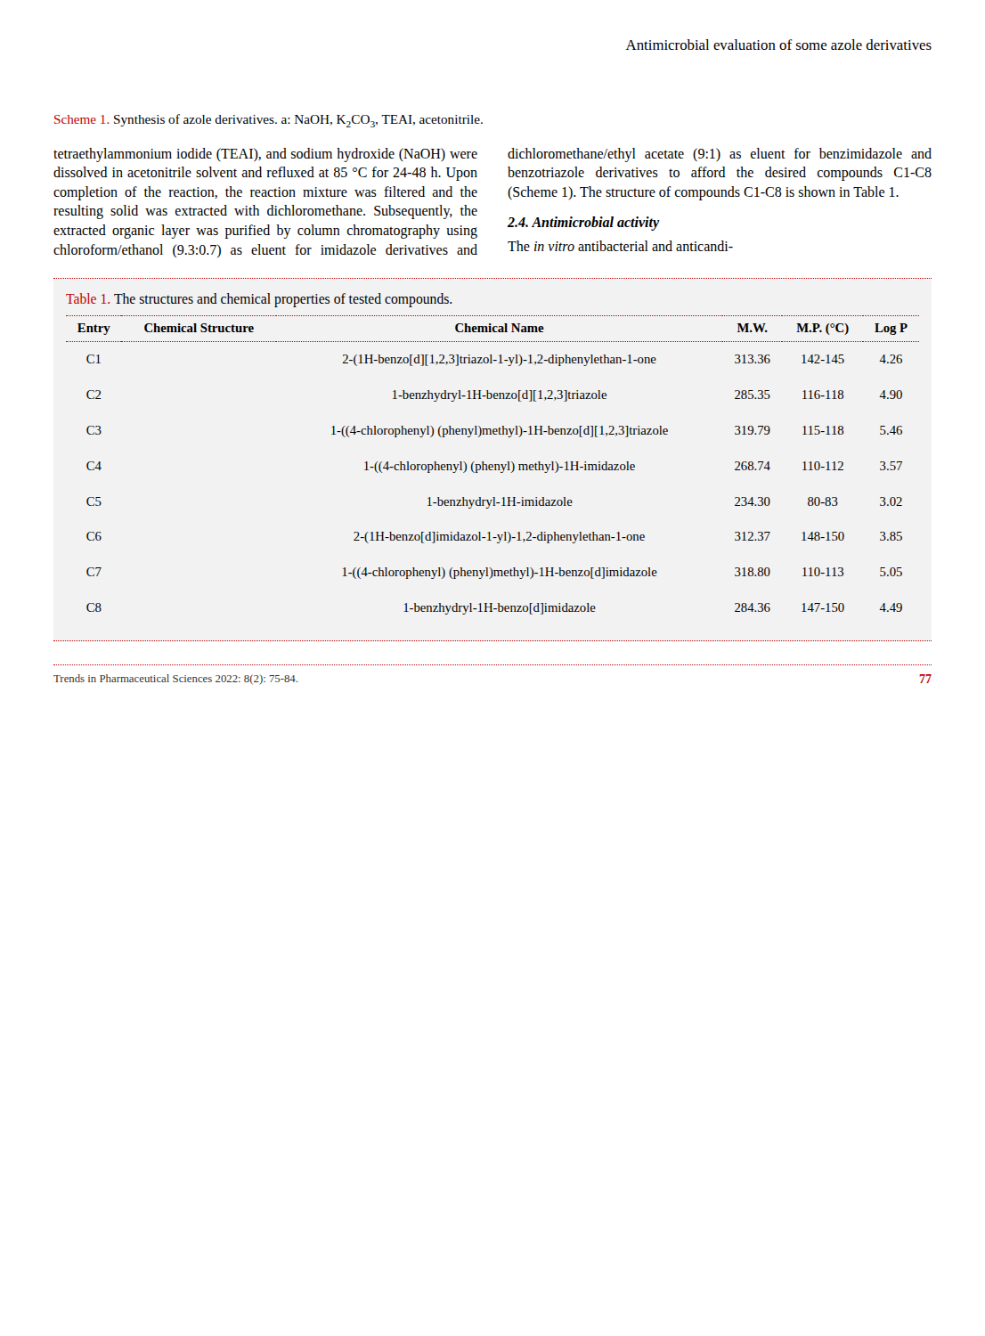Antimicrobial evaluation of some azole derivatives
Scheme 1. Synthesis of azole derivatives. a: NaOH, K2CO3, TEAI, acetonitrile.
tetraethylammonium iodide (TEAI), and sodium hydroxide (NaOH) were dissolved in acetonitrile solvent and refluxed at 85 °C for 24-48 h. Upon completion of the reaction, the reaction mixture was filtered and the resulting solid was extracted with dichloromethane. Subsequently, the extracted organic layer was purified by column chromatography using chloroform/ethanol (9.3:0.7) as eluent for imidazole derivatives and dichloromethane/ethyl acetate (9:1) as eluent for benzimidazole and benzotriazole derivatives to afford the desired compounds C1-C8 (Scheme 1). The structure of compounds C1-C8 is shown in Table 1.
2.4. Antimicrobial activity
The in vitro antibacterial and anticandi-
Table 1. The structures and chemical properties of tested compounds.
| Entry | Chemical Structure | Chemical Name | M.W. | M.P. (°C) | Log P |
| --- | --- | --- | --- | --- | --- |
| C1 | | 2-(1H-benzo[d][1,2,3]triazol-1-yl)-1,2-diphenylethan-1-one | 313.36 | 142-145 | 4.26 |
| C2 | | 1-benzhydryl-1H-benzo[d][1,2,3]triazole | 285.35 | 116-118 | 4.90 |
| C3 | | 1-((4-chlorophenyl) (phenyl)methyl)-1H-benzo[d][1,2,3]triazole | 319.79 | 115-118 | 5.46 |
| C4 | | 1-((4-chlorophenyl) (phenyl) methyl)-1H-imidazole | 268.74 | 110-112 | 3.57 |
| C5 | | 1-benzhydryl-1H-imidazole | 234.30 | 80-83 | 3.02 |
| C6 | | 2-(1H-benzo[d]imidazol-1-yl)-1,2-diphenylethan-1-one | 312.37 | 148-150 | 3.85 |
| C7 | | 1-((4-chlorophenyl) (phenyl)methyl)-1H-benzo[d]imidazole | 318.80 | 110-113 | 5.05 |
| C8 | | 1-benzhydryl-1H-benzo[d]imidazole | 284.36 | 147-150 | 4.49 |
Trends in Pharmaceutical Sciences 2022: 8(2): 75-84. 77